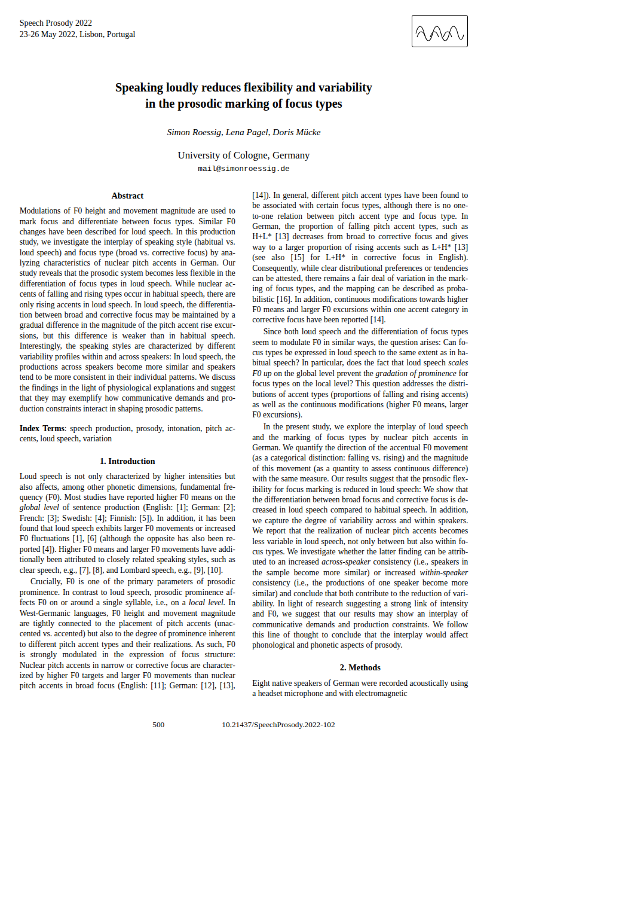Speech Prosody 2022
23-26 May 2022, Lisbon, Portugal
Speaking loudly reduces flexibility and variability
in the prosodic marking of focus types
Simon Roessig, Lena Pagel, Doris Mücke
University of Cologne, Germany
mail@simonroessig.de
Abstract
Modulations of F0 height and movement magnitude are used to mark focus and differentiate between focus types. Similar F0 changes have been described for loud speech. In this production study, we investigate the interplay of speaking style (habitual vs. loud speech) and focus type (broad vs. corrective focus) by analyzing characteristics of nuclear pitch accents in German. Our study reveals that the prosodic system becomes less flexible in the differentiation of focus types in loud speech. While nuclear accents of falling and rising types occur in habitual speech, there are only rising accents in loud speech. In loud speech, the differentiation between broad and corrective focus may be maintained by a gradual difference in the magnitude of the pitch accent rise excursions, but this difference is weaker than in habitual speech. Interestingly, the speaking styles are characterized by different variability profiles within and across speakers: In loud speech, the productions across speakers become more similar and speakers tend to be more consistent in their individual patterns. We discuss the findings in the light of physiological explanations and suggest that they may exemplify how communicative demands and production constraints interact in shaping prosodic patterns.
Index Terms: speech production, prosody, intonation, pitch accents, loud speech, variation
1. Introduction
Loud speech is not only characterized by higher intensities but also affects, among other phonetic dimensions, fundamental frequency (F0). Most studies have reported higher F0 means on the global level of sentence production (English: [1]; German: [2]; French: [3]; Swedish: [4]; Finnish: [5]). In addition, it has been found that loud speech exhibits larger F0 movements or increased F0 fluctuations [1], [6] (although the opposite has also been reported [4]). Higher F0 means and larger F0 movements have additionally been attributed to closely related speaking styles, such as clear speech, e.g., [7], [8], and Lombard speech, e.g., [9], [10].
Crucially, F0 is one of the primary parameters of prosodic prominence. In contrast to loud speech, prosodic prominence affects F0 on or around a single syllable, i.e., on a local level. In West-Germanic languages, F0 height and movement magnitude are tightly connected to the placement of pitch accents (unaccented vs. accented) but also to the degree of prominence inherent to different pitch accent types and their realizations. As such, F0 is strongly modulated in the expression of focus structure: Nuclear pitch accents in narrow or corrective focus are characterized by higher F0 targets and larger F0 movements than nuclear pitch accents in broad focus (English: [11]; German: [12], [13], [14]). In general, different pitch accent types have been found to be associated with certain focus types, although there is no one-to-one relation between pitch accent type and focus type. In German, the proportion of falling pitch accent types, such as H+L* [13] decreases from broad to corrective focus and gives way to a larger proportion of rising accents such as L+H* [13] (see also [15] for L+H* in corrective focus in English). Consequently, while clear distributional preferences or tendencies can be attested, there remains a fair deal of variation in the marking of focus types, and the mapping can be described as probabilistic [16]. In addition, continuous modifications towards higher F0 means and larger F0 excursions within one accent category in corrective focus have been reported [14].
Since both loud speech and the differentiation of focus types seem to modulate F0 in similar ways, the question arises: Can focus types be expressed in loud speech to the same extent as in habitual speech? In particular, does the fact that loud speech scales F0 up on the global level prevent the gradation of prominence for focus types on the local level? This question addresses the distributions of accent types (proportions of falling and rising accents) as well as the continuous modifications (higher F0 means, larger F0 excursions).
In the present study, we explore the interplay of loud speech and the marking of focus types by nuclear pitch accents in German. We quantify the direction of the accentual F0 movement (as a categorical distinction: falling vs. rising) and the magnitude of this movement (as a quantity to assess continuous difference) with the same measure. Our results suggest that the prosodic flexibility for focus marking is reduced in loud speech: We show that the differentiation between broad focus and corrective focus is decreased in loud speech compared to habitual speech. In addition, we capture the degree of variability across and within speakers. We report that the realization of nuclear pitch accents becomes less variable in loud speech, not only between but also within focus types. We investigate whether the latter finding can be attributed to an increased across-speaker consistency (i.e., speakers in the sample become more similar) or increased within-speaker consistency (i.e., the productions of one speaker become more similar) and conclude that both contribute to the reduction of variability. In light of research suggesting a strong link of intensity and F0, we suggest that our results may show an interplay of communicative demands and production constraints. We follow this line of thought to conclude that the interplay would affect phonological and phonetic aspects of prosody.
2. Methods
Eight native speakers of German were recorded acoustically using a headset microphone and with electromagnetic
500 10.21437/SpeechProsody.2022-102